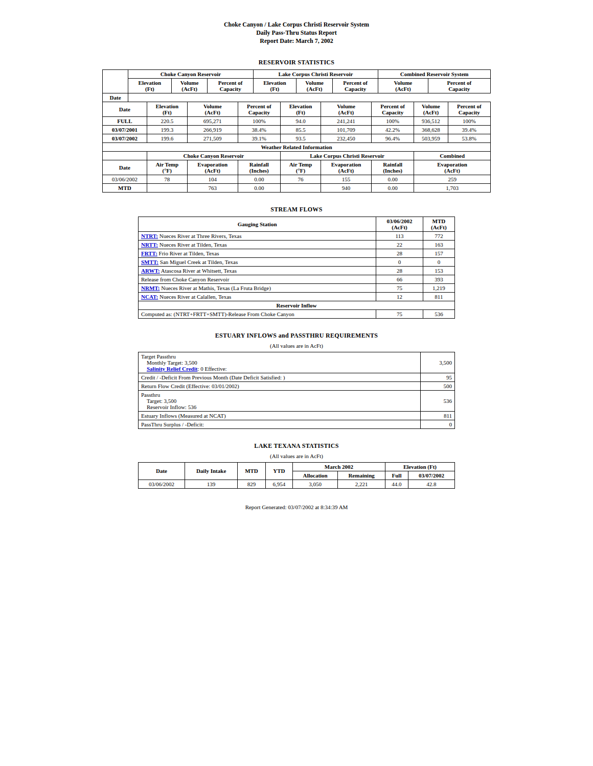Choke Canyon / Lake Corpus Christi Reservoir System
Daily Pass-Thru Status Report
Report Date: March 7, 2002
RESERVOIR STATISTICS
| | Choke Canyon Reservoir | Lake Corpus Christi Reservoir | Combined Reservoir System |
| Elevation (Ft) | Volume (AcFt) | Percent of Capacity | Elevation (Ft) | Volume (AcFt) | Percent of Capacity | Volume (AcFt) | Percent of Capacity |
| Date | |
| Date | Elevation (Ft) | Volume (AcFt) | Percent of Capacity | Elevation (Ft) | Volume (AcFt) | Percent of Capacity | Volume (AcFt) | Percent of Capacity |
| --- | --- | --- | --- | --- | --- | --- | --- | --- |
| FULL | 220.5 | 695,271 | 100% | 94.0 | 241,241 | 100% | 936,512 | 100% |
| 03/07/2001 | 199.3 | 266,919 | 38.4% | 85.5 | 101,709 | 42.2% | 368,628 | 39.4% |
| 03/07/2002 | 199.6 | 271,509 | 39.1% | 93.5 | 232,450 | 96.4% | 503,959 | 53.8% |
| Weather Related Information |
| | Choke Canyon Reservoir | Lake Corpus Christi Reservoir | Combined |
| Date | Air Temp (°F) | Evaporation (AcFt) | Rainfall (Inches) | Air Temp (°F) | Evaporation (AcFt) | Rainfall (Inches) | Evaporation (AcFt) |
| 03/06/2002 | 78 | 104 | 0.00 | 76 | 155 | 0.00 | 259 |
| MTD | | 763 | 0.00 | | 940 | 0.00 | 1,703 |
STREAM FLOWS
| Gauging Station | 03/06/2002 (AcFt) | MTD (AcFt) |
| --- | --- | --- |
| NTRT: Nueces River at Three Rivers, Texas | 113 | 772 |
| NRTT: Nueces River at Tilden, Texas | 22 | 163 |
| FRTT: Frio River at Tilden, Texas | 28 | 157 |
| SMTT: San Miguel Creek at Tilden, Texas | 0 | 0 |
| ARWT: Atascosa River at Whitsett, Texas | 28 | 153 |
| Release from Choke Canyon Reservoir | 66 | 393 |
| NRMT: Nueces River at Mathis, Texas (La Fruta Bridge) | 75 | 1,219 |
| NCAT: Nueces River at Calallen, Texas | 12 | 811 |
| Reservoir Inflow |
| Computed as: (NTRT+FRTT+SMTT)-Release From Choke Canyon | 75 | 536 |
ESTUARY INFLOWS and PASSTHRU REQUIREMENTS
(All values are in AcFt)
| Target Passthru Monthly Target: 3,500 Salinity Relief Credit : 0 Effective: | 3,500 |
| Credit / -Deficit From Previous Month (Date Deficit Satisfied: ) | 95 |
| Return Flow Credit (Effective: 03/01/2002) | 500 |
| Passthru Target: 3,500 Reservoir Inflow: 536 | 536 |
| Estuary Inflows (Measured at NCAT) | 811 |
| PassThru Surplus / -Deficit: | 0 |
LAKE TEXANA STATISTICS
(All values are in AcFt)
| Date | Daily Intake | MTD | YTD | March 2002 | Elevation (Ft) |
| --- | --- | --- | --- | --- | --- |
| Allocation | Remaining | Full | 03/07/2002 |
| 03/06/2002 | 139 | 829 | 6,954 | 3,050 | 2,221 | 44.0 | 42.8 |
Report Generated: 03/07/2002 at 8:34:39 AM